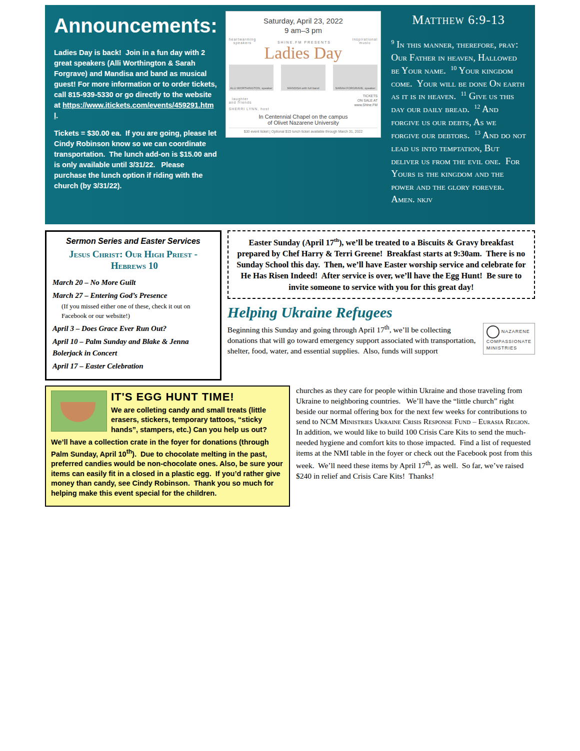Announcements:
Ladies Day is back! Join in a fun day with 2 great speakers (Alli Worthington & Sarah Forgrave) and Mandisa and band as musical guest! For more information or to order tickets, call 815-939-5330 or go directly to the website at https://www.itickets.com/events/459291.html.
Tickets = $30.00 ea. If you are going, please let Cindy Robinson know so we can coordinate transportation. The lunch add-on is $15.00 and is only available until 3/31/22. Please purchase the lunch option if riding with the church (by 3/31/22).
Saturday, April 23, 2022
9 am–3 pm
heartwarming
speakers SHINE.FM PRESENTS inspirational
music
Ladies Day
ALLI WORTHINGTON, speaker
MANDISA with full band
SARAH FORGRAVE, speaker
laughter
and friends TICKETS
ON SALE AT
www.Shine.FM
SHERRI LYNN, host
In Centennial Chapel on the campus
of Olivet Nazarene University
$30 event ticket | Optional $15 lunch ticket available through March 31, 2022
Matthew 6:9-13
9 In this manner, therefore, pray: Our Father in heaven, Hallowed be Your name. 10 Your kingdom come. Your will be done On earth as it is in heaven. 11 Give us this day our daily bread. 12 And forgive us our debts, As we forgive our debtors. 13 And do not lead us into temptation, But deliver us from the evil one. For Yours is the kingdom and the power and the glory forever. Amen. NKJV
Sermon Series and Easter Services
Jesus Christ: Our High Priest - Hebrews 10
March 20 – No More Guilt
March 27 – Entering God’s Presence (If you missed either one of these, check it out on Facebook or our website!)
April 3 – Does Grace Ever Run Out?
April 10 – Palm Sunday and Blake & Jenna Bolerjack in Concert
April 17 – Easter Celebration
Easter Sunday (April 17th), we’ll be treated to a Biscuits & Gravy breakfast prepared by Chef Harry & Terri Greene! Breakfast starts at 9:30am. There is no Sunday School this day. Then, we’ll have Easter worship service and celebrate for He Has Risen Indeed! After service is over, we’ll have the Egg Hunt! Be sure to invite someone to service with you for this great day!
Helping Ukraine Refugees
NAZARENE
COMPASSIONATE
MINISTRIES
Beginning this Sunday and going through April 17th, we’ll be collecting donations that will go toward emergency support associated with transportation, shelter, food, water, and essential supplies. Also, funds will support
IT'S EGG HUNT TIME!
We are colleting candy and small treats (little erasers, stickers, temporary tattoos, “sticky hands”, stampers, etc.) Can you help us out?
We’ll have a collection crate in the foyer for donations (through Palm Sunday, April 10th). Due to chocolate melting in the past, preferred candies would be non-chocolate ones. Also, be sure your items can easily fit in a closed in a plastic egg. If you’d rather give money than candy, see Cindy Robinson. Thank you so much for helping make this event special for the children.
churches as they care for people within Ukraine and those traveling from Ukraine to neighboring countries. We’ll have the “little church” right beside our normal offering box for the next few weeks for contributions to send to NCM Ministries Ukraine Crisis Response Fund – Eurasia Region. In addition, we would like to build 100 Crisis Care Kits to send the much-needed hygiene and comfort kits to those impacted. Find a list of requested items at the NMI table in the foyer or check out the Facebook post from this week. We’ll need these items by April 17th, as well. So far, we’ve raised $240 in relief and Crisis Care Kits! Thanks!